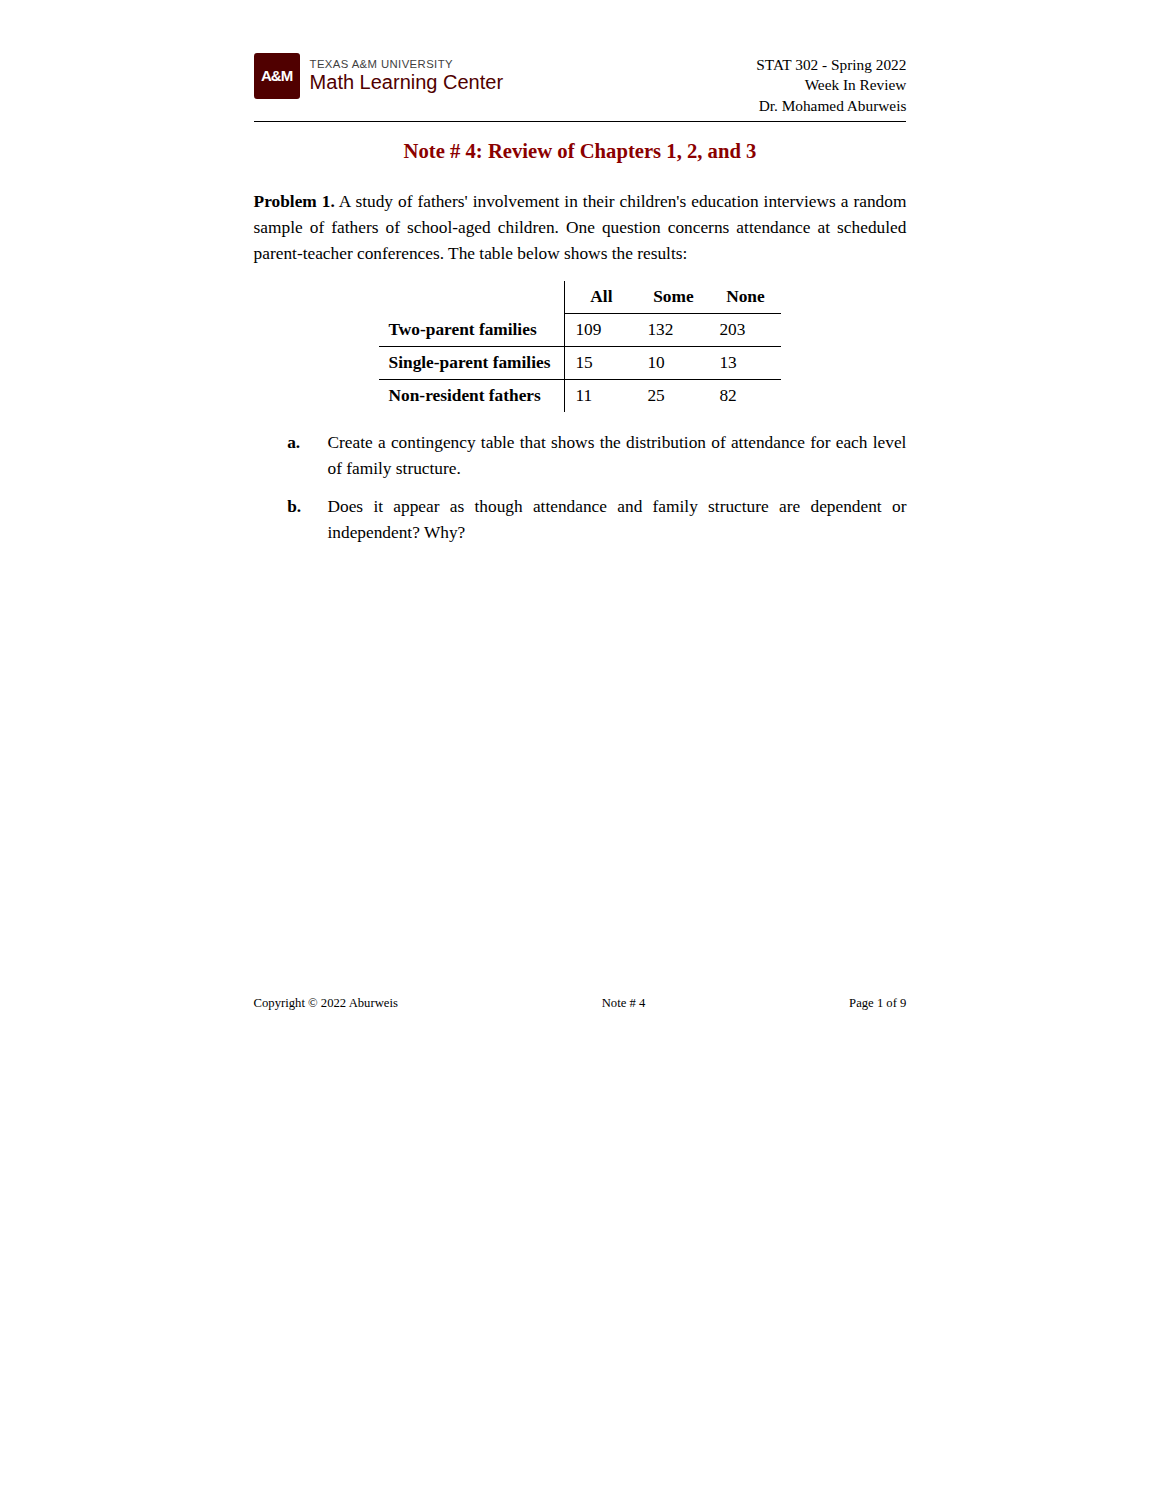A&M
Texas A&M University
Math Learning Center
STAT 302 - Spring 2022
Week In Review
Dr. Mohamed Aburweis
Note # 4: Review of Chapters 1, 2, and 3
Problem 1. A study of fathers' involvement in their children's education interviews a random sample of fathers of school-aged children. One question concerns attendance at scheduled parent-teacher conferences. The table below shows the results:
| | All | Some | None |
| --- | --- | --- | --- |
| Two-parent families | 109 | 132 | 203 |
| Single-parent families | 15 | 10 | 13 |
| Non-resident fathers | 11 | 25 | 82 |
Create a contingency table that shows the distribution of attendance for each level of family structure.
Does it appear as though attendance and family structure are dependent or independent? Why?
Copyright © 2022 Aburweis
Note # 4
Page 1 of 9